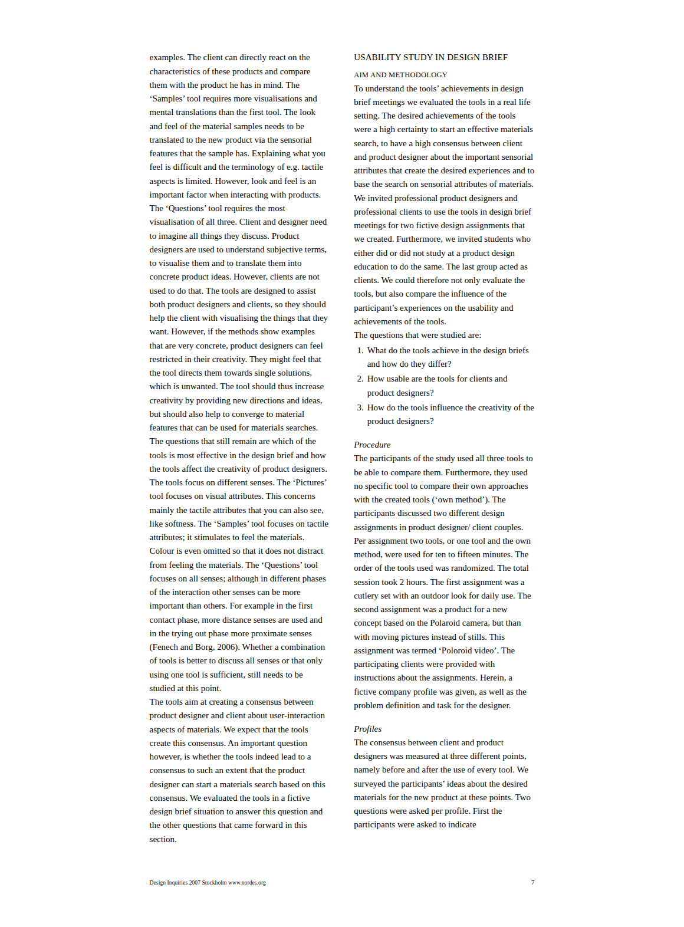examples. The client can directly react on the characteristics of these products and compare them with the product he has in mind. The ‘Samples’ tool requires more visualisations and mental translations than the first tool. The look and feel of the material samples needs to be translated to the new product via the sensorial features that the sample has. Explaining what you feel is difficult and the terminology of e.g. tactile aspects is limited. However, look and feel is an important factor when interacting with products. The ‘Questions’ tool requires the most visualisation of all three. Client and designer need to imagine all things they discuss. Product designers are used to understand subjective terms, to visualise them and to translate them into concrete product ideas. However, clients are not used to do that. The tools are designed to assist both product designers and clients, so they should help the client with visualising the things that they want. However, if the methods show examples that are very concrete, product designers can feel restricted in their creativity. They might feel that the tool directs them towards single solutions, which is unwanted. The tool should thus increase creativity by providing new directions and ideas, but should also help to converge to material features that can be used for materials searches. The questions that still remain are which of the tools is most effective in the design brief and how the tools affect the creativity of product designers.
The tools focus on different senses. The ‘Pictures’ tool focuses on visual attributes. This concerns mainly the tactile attributes that you can also see, like softness. The ‘Samples’ tool focuses on tactile attributes; it stimulates to feel the materials. Colour is even omitted so that it does not distract from feeling the materials. The ‘Questions’ tool focuses on all senses; although in different phases of the interaction other senses can be more important than others. For example in the first contact phase, more distance senses are used and in the trying out phase more proximate senses (Fenech and Borg, 2006). Whether a combination of tools is better to discuss all senses or that only using one tool is sufficient, still needs to be studied at this point.
The tools aim at creating a consensus between product designer and client about user-interaction aspects of materials. We expect that the tools create this consensus. An important question however, is whether the tools indeed lead to a consensus to such an extent that the product designer can start a materials search based on this consensus. We evaluated the tools in a fictive design brief situation to answer this question and the other questions that came forward in this section.
USABILITY STUDY IN DESIGN BRIEF
AIM AND METHODOLOGY
To understand the tools’ achievements in design brief meetings we evaluated the tools in a real life setting. The desired achievements of the tools were a high certainty to start an effective materials search, to have a high consensus between client and product designer about the important sensorial attributes that create the desired experiences and to base the search on sensorial attributes of materials.
We invited professional product designers and professional clients to use the tools in design brief meetings for two fictive design assignments that we created. Furthermore, we invited students who either did or did not study at a product design education to do the same. The last group acted as clients. We could therefore not only evaluate the tools, but also compare the influence of the participant’s experiences on the usability and achievements of the tools.
The questions that were studied are:
What do the tools achieve in the design briefs and how do they differ?
How usable are the tools for clients and product designers?
How do the tools influence the creativity of the product designers?
Procedure
The participants of the study used all three tools to be able to compare them. Furthermore, they used no specific tool to compare their own approaches with the created tools (‘own method’). The participants discussed two different design assignments in product designer/ client couples. Per assignment two tools, or one tool and the own method, were used for ten to fifteen minutes. The order of the tools used was randomized. The total session took 2 hours. The first assignment was a cutlery set with an outdoor look for daily use. The second assignment was a product for a new concept based on the Polaroid camera, but than with moving pictures instead of stills. This assignment was termed ‘Poloroid video’. The participating clients were provided with instructions about the assignments. Herein, a fictive company profile was given, as well as the problem definition and task for the designer.
Profiles
The consensus between client and product designers was measured at three different points, namely before and after the use of every tool. We surveyed the participants’ ideas about the desired materials for the new product at these points. Two questions were asked per profile. First the participants were asked to indicate
Design Inquiries 2007 Stockholm www.nordes.org
7